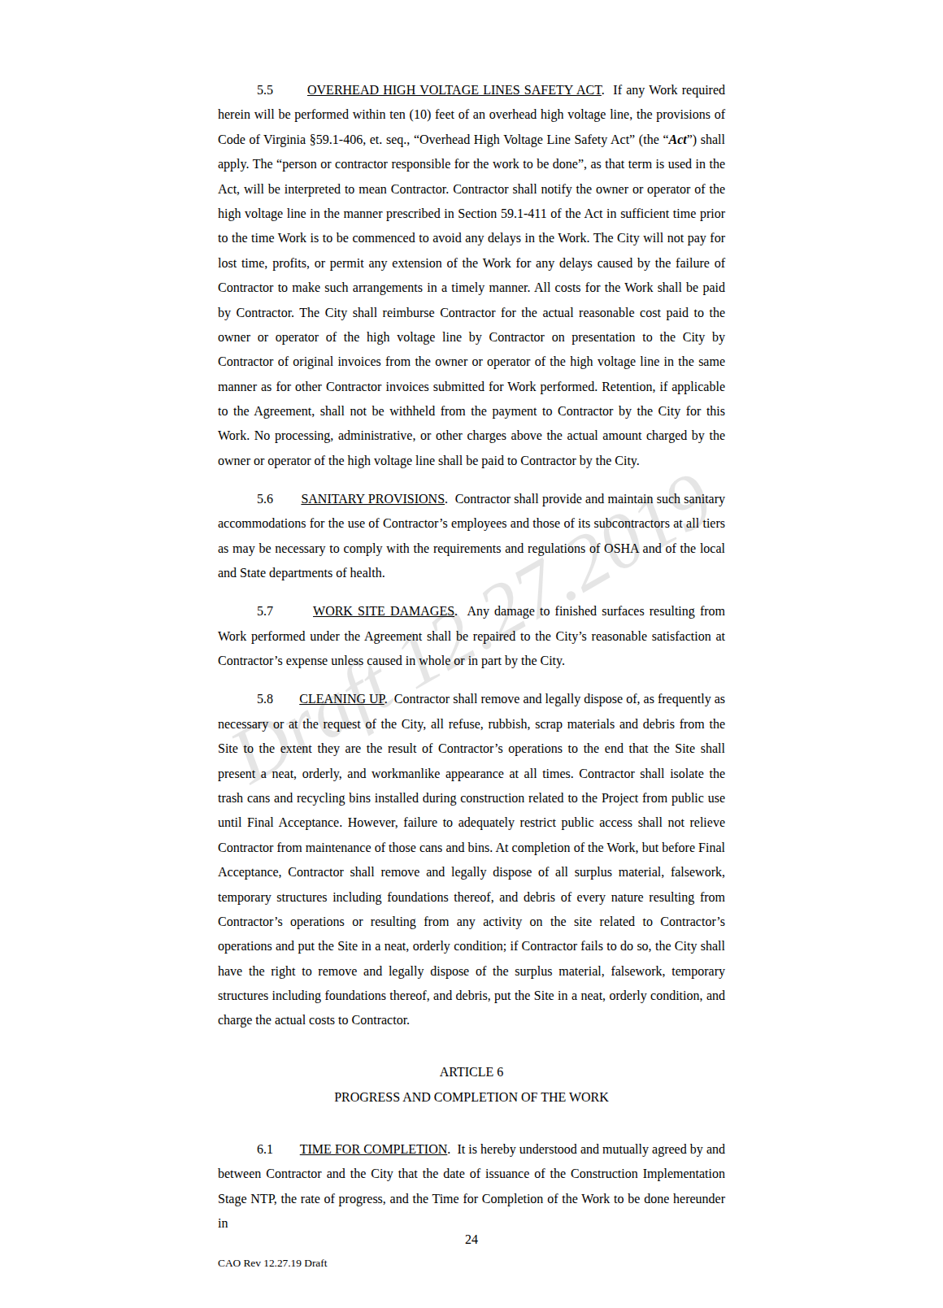Draft 12.27.2019
5.5 OVERHEAD HIGH VOLTAGE LINES SAFETY ACT. If any Work required herein will be performed within ten (10) feet of an overhead high voltage line, the provisions of Code of Virginia §59.1-406, et. seq., “Overhead High Voltage Line Safety Act” (the “Act”) shall apply. The “person or contractor responsible for the work to be done”, as that term is used in the Act, will be interpreted to mean Contractor. Contractor shall notify the owner or operator of the high voltage line in the manner prescribed in Section 59.1-411 of the Act in sufficient time prior to the time Work is to be commenced to avoid any delays in the Work. The City will not pay for lost time, profits, or permit any extension of the Work for any delays caused by the failure of Contractor to make such arrangements in a timely manner. All costs for the Work shall be paid by Contractor. The City shall reimburse Contractor for the actual reasonable cost paid to the owner or operator of the high voltage line by Contractor on presentation to the City by Contractor of original invoices from the owner or operator of the high voltage line in the same manner as for other Contractor invoices submitted for Work performed. Retention, if applicable to the Agreement, shall not be withheld from the payment to Contractor by the City for this Work. No processing, administrative, or other charges above the actual amount charged by the owner or operator of the high voltage line shall be paid to Contractor by the City.
5.6 SANITARY PROVISIONS. Contractor shall provide and maintain such sanitary accommodations for the use of Contractor’s employees and those of its subcontractors at all tiers as may be necessary to comply with the requirements and regulations of OSHA and of the local and State departments of health.
5.7 WORK SITE DAMAGES. Any damage to finished surfaces resulting from Work performed under the Agreement shall be repaired to the City’s reasonable satisfaction at Contractor’s expense unless caused in whole or in part by the City.
5.8 CLEANING UP. Contractor shall remove and legally dispose of, as frequently as necessary or at the request of the City, all refuse, rubbish, scrap materials and debris from the Site to the extent they are the result of Contractor’s operations to the end that the Site shall present a neat, orderly, and workmanlike appearance at all times. Contractor shall isolate the trash cans and recycling bins installed during construction related to the Project from public use until Final Acceptance. However, failure to adequately restrict public access shall not relieve Contractor from maintenance of those cans and bins. At completion of the Work, but before Final Acceptance, Contractor shall remove and legally dispose of all surplus material, falsework, temporary structures including foundations thereof, and debris of every nature resulting from Contractor’s operations or resulting from any activity on the site related to Contractor’s operations and put the Site in a neat, orderly condition; if Contractor fails to do so, the City shall have the right to remove and legally dispose of the surplus material, falsework, temporary structures including foundations thereof, and debris, put the Site in a neat, orderly condition, and charge the actual costs to Contractor.
ARTICLE 6PROGRESS AND COMPLETION OF THE WORK
6.1 TIME FOR COMPLETION. It is hereby understood and mutually agreed by and between Contractor and the City that the date of issuance of the Construction Implementation Stage NTP, the rate of progress, and the Time for Completion of the Work to be done hereunder in
24
CAO Rev 12.27.19 Draft